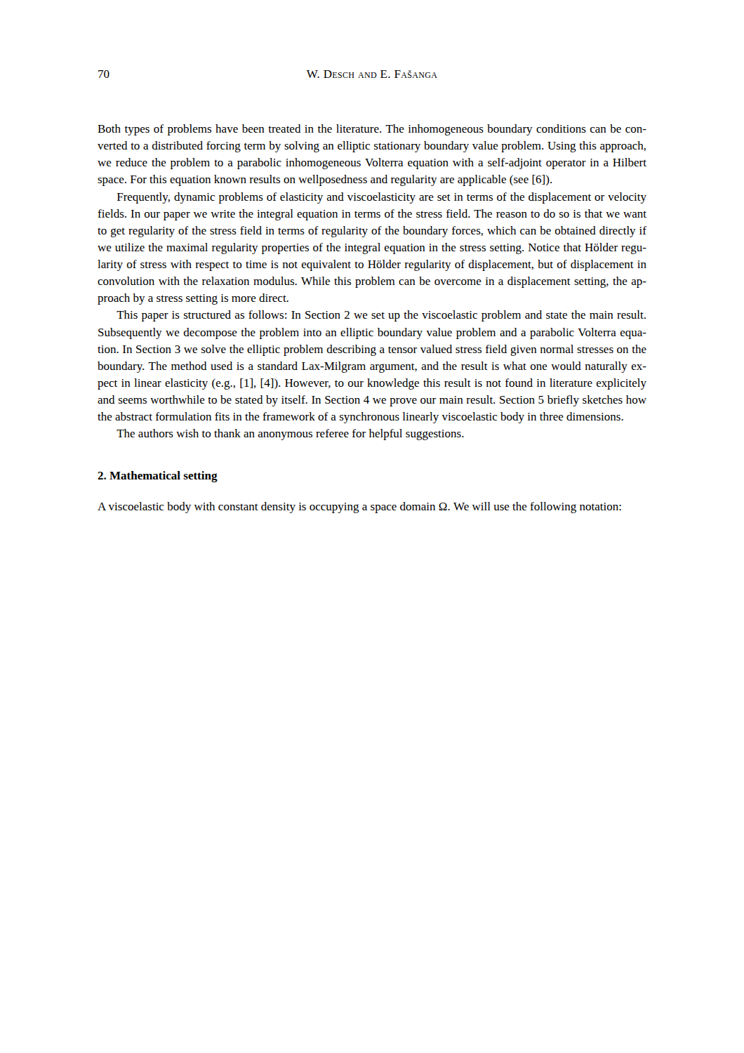70 W. Desch and E. Fašanga
Both types of problems have been treated in the literature. The inhomogeneous boundary conditions can be converted to a distributed forcing term by solving an elliptic stationary boundary value problem. Using this approach, we reduce the problem to a parabolic inhomogeneous Volterra equation with a self-adjoint operator in a Hilbert space. For this equation known results on wellposedness and regularity are applicable (see [6]).
Frequently, dynamic problems of elasticity and viscoelasticity are set in terms of the displacement or velocity fields. In our paper we write the integral equation in terms of the stress field. The reason to do so is that we want to get regularity of the stress field in terms of regularity of the boundary forces, which can be obtained directly if we utilize the maximal regularity properties of the integral equation in the stress setting. Notice that Hölder regularity of stress with respect to time is not equivalent to Hölder regularity of displacement, but of displacement in convolution with the relaxation modulus. While this problem can be overcome in a displacement setting, the approach by a stress setting is more direct.
This paper is structured as follows: In Section 2 we set up the viscoelastic problem and state the main result. Subsequently we decompose the problem into an elliptic boundary value problem and a parabolic Volterra equation. In Section 3 we solve the elliptic problem describing a tensor valued stress field given normal stresses on the boundary. The method used is a standard Lax-Milgram argument, and the result is what one would naturally expect in linear elasticity (e.g., [1], [4]). However, to our knowledge this result is not found in literature explicitely and seems worthwhile to be stated by itself. In Section 4 we prove our main result. Section 5 briefly sketches how the abstract formulation fits in the framework of a synchronous linearly viscoelastic body in three dimensions.
The authors wish to thank an anonymous referee for helpful suggestions.
2. Mathematical setting
A viscoelastic body with constant density is occupying a space domain Ω. We will use the following notation: